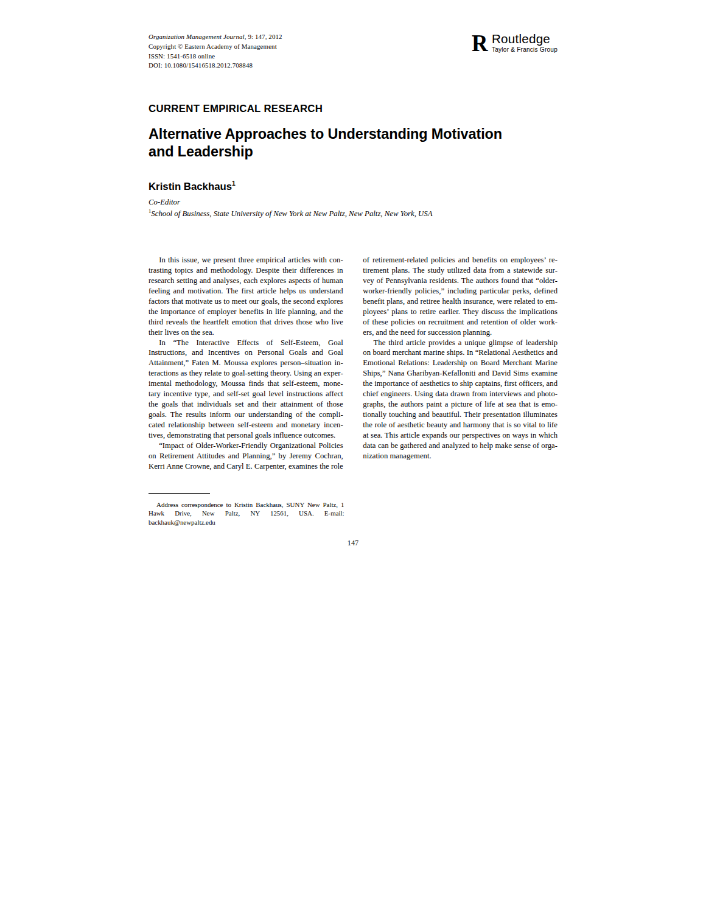Organization Management Journal, 9: 147, 2012
Copyright © Eastern Academy of Management
ISSN: 1541-6518 online
DOI: 10.1080/15416518.2012.708848
R Routledge Taylor & Francis Group
CURRENT EMPIRICAL RESEARCH
Alternative Approaches to Understanding Motivation
and Leadership
Kristin Backhaus1
Co-Editor
1School of Business, State University of New York at New Paltz, New Paltz, New York, USA
In this issue, we present three empirical articles with contrasting topics and methodology. Despite their differences in research setting and analyses, each explores aspects of human feeling and motivation. The first article helps us understand factors that motivate us to meet our goals, the second explores the importance of employer benefits in life planning, and the third reveals the heartfelt emotion that drives those who live their lives on the sea.
In “The Interactive Effects of Self-Esteem, Goal Instructions, and Incentives on Personal Goals and Goal Attainment,” Faten M. Moussa explores person–situation interactions as they relate to goal-setting theory. Using an experimental methodology, Moussa finds that self-esteem, monetary incentive type, and self-set goal level instructions affect the goals that individuals set and their attainment of those goals. The results inform our understanding of the complicated relationship between self-esteem and monetary incentives, demonstrating that personal goals influence outcomes.
“Impact of Older-Worker-Friendly Organizational Policies on Retirement Attitudes and Planning,” by Jeremy Cochran, Kerri Anne Crowne, and Caryl E. Carpenter, examines the role of retirement-related policies and benefits on employees’ retirement plans. The study utilized data from a statewide survey of Pennsylvania residents. The authors found that “older-worker-friendly policies,” including particular perks, defined benefit plans, and retiree health insurance, were related to employees’ plans to retire earlier. They discuss the implications of these policies on recruitment and retention of older workers, and the need for succession planning.
The third article provides a unique glimpse of leadership on board merchant marine ships. In “Relational Aesthetics and Emotional Relations: Leadership on Board Merchant Marine Ships,” Nana Gharibyan-Kefalloniti and David Sims examine the importance of aesthetics to ship captains, first officers, and chief engineers. Using data drawn from interviews and photographs, the authors paint a picture of life at sea that is emotionally touching and beautiful. Their presentation illuminates the role of aesthetic beauty and harmony that is so vital to life at sea. This article expands our perspectives on ways in which data can be gathered and analyzed to help make sense of organization management.
Address correspondence to Kristin Backhaus, SUNY New Paltz, 1 Hawk Drive, New Paltz, NY 12561, USA. E-mail: backhauk@newpaltz.edu
147